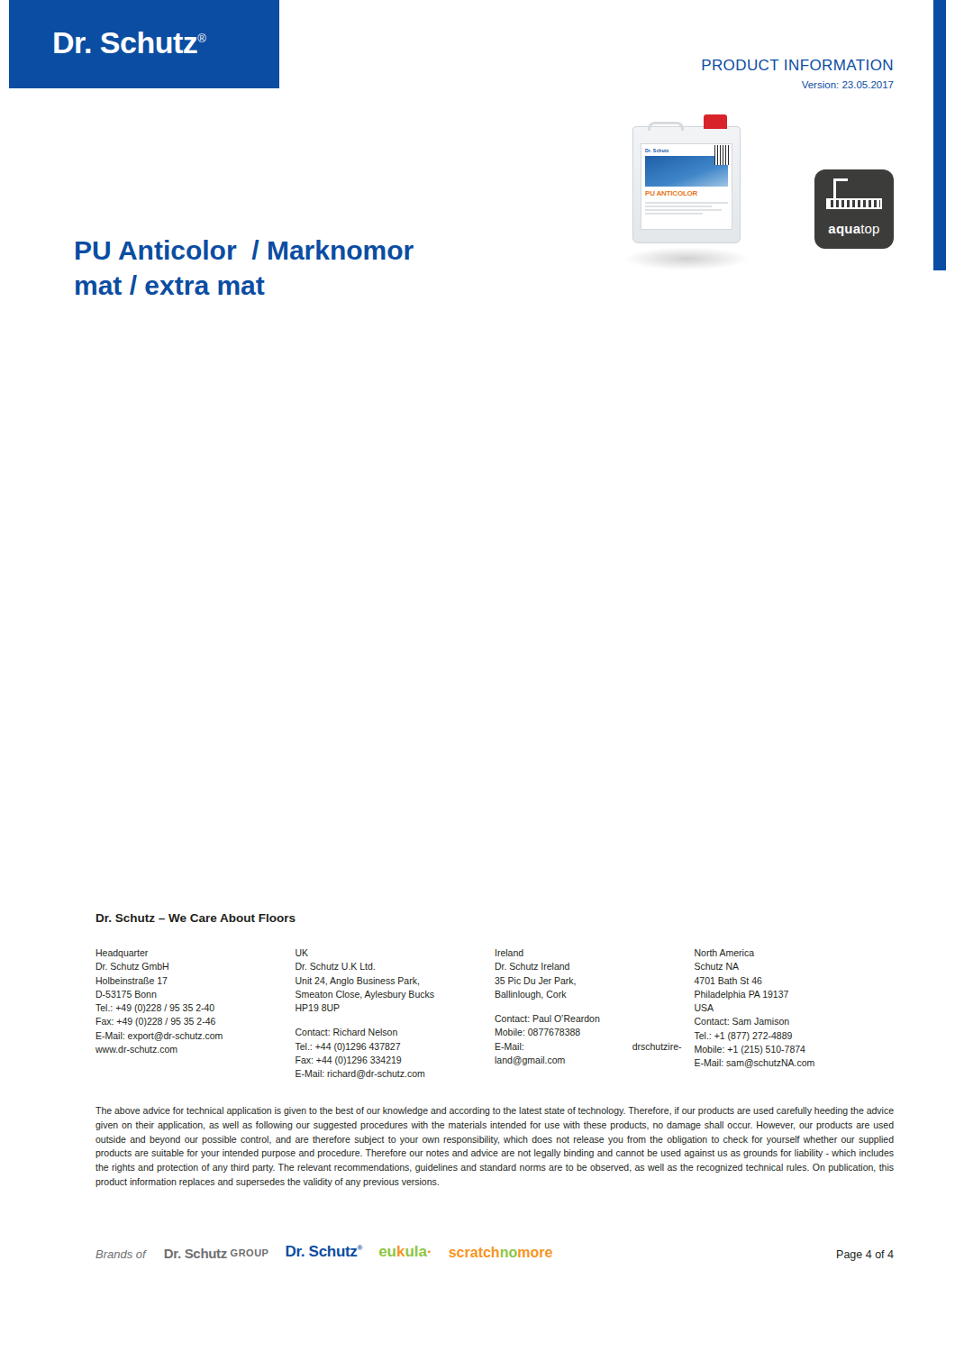Dr. Schutz®
PRODUCT INFORMATION
Version: 23.05.2017
Dr. Schutz
PU ANTICOLOR
aquatop
PU Anticolor / Marknomor
mat / extra mat
Dr. Schutz – We Care About Floors
| Headquarter Dr. Schutz GmbH Holbeinstraße 17 D-53175 Bonn Tel.: +49 (0)228 / 95 35 2-40 Fax: +49 (0)228 / 95 35 2-46 E-Mail: export@dr-schutz.com www.dr-schutz.com | UK Dr. Schutz U.K Ltd. Unit 24, Anglo Business Park, Smeaton Close, Aylesbury Bucks HP19 8UP Contact: Richard Nelson Tel.: +44 (0)1296 437827 Fax: +44 (0)1296 334219 E-Mail: richard@dr-schutz.com | Ireland Dr. Schutz Ireland 35 Pic Du Jer Park, Ballinlough, Cork Contact: Paul O’Reardon Mobile: 0877678388 E-Mail: drschutzire- land@gmail.com | North America Schutz NA 4701 Bath St 46 Philadelphia PA 19137 USA Contact: Sam Jamison Tel.: +1 (877) 272-4889 Mobile: +1 (215) 510-7874 E-Mail: sam@schutzNA.com |
The above advice for technical application is given to the best of our knowledge and according to the latest state of technology. Therefore, if our prod­ucts are used carefully heeding the advice given on their application, as well as following our suggested procedures with the materials intended for use with these products, no damage shall occur. However, our products are used outside and beyond our possible control, and are therefore subject to your own responsibility, which does not release you from the obligation to check for yourself whether our supplied products are suitable for your intended purpose and procedure. Therefore our notes and advice are not legally binding and cannot be used against us as grounds for liability - which includes the rights and protection of any third party. The relevant recommendations, guidelines and standard norms are to be observed, as well as the recognized technical rules. On publication, this product information replaces and supersedes the validity of any previous versions.
Brands of Dr. Schutz GROUP Dr. Schutz® eukula· scratchnomore
Page 4 of 4